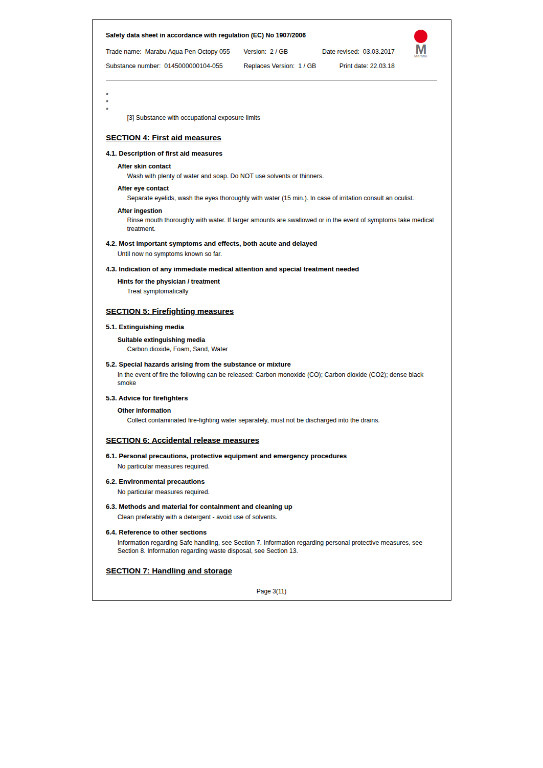M
Marabu
Safety data sheet in accordance with regulation (EC) No 1907/2006
Trade name: Marabu Aqua Pen Octopy 055
Substance number: 0145000000104-055
Version: 2 / GB
Replaces Version: 1 / GB
Date revised: 03.03.2017
Print date: 22.03.18
* * *
[3] Substance with occupational exposure limits
SECTION 4: First aid measures
4.1. Description of first aid measures
After skin contact
Wash with plenty of water and soap. Do NOT use solvents or thinners.
After eye contact
Separate eyelids, wash the eyes thoroughly with water (15 min.). In case of irritation consult an oculist.
After ingestion
Rinse mouth thoroughly with water. If larger amounts are swallowed or in the event of symptoms take medical treatment.
4.2. Most important symptoms and effects, both acute and delayed
Until now no symptoms known so far.
4.3. Indication of any immediate medical attention and special treatment needed
Hints for the physician / treatment
Treat symptomatically
SECTION 5: Firefighting measures
5.1. Extinguishing media
Suitable extinguishing media
Carbon dioxide, Foam, Sand, Water
5.2. Special hazards arising from the substance or mixture
In the event of fire the following can be released: Carbon monoxide (CO); Carbon dioxide (CO2); dense black smoke
5.3. Advice for firefighters
Other information
Collect contaminated fire-fighting water separately, must not be discharged into the drains.
SECTION 6: Accidental release measures
6.1. Personal precautions, protective equipment and emergency procedures
No particular measures required.
6.2. Environmental precautions
No particular measures required.
6.3. Methods and material for containment and cleaning up
Clean preferably with a detergent - avoid use of solvents.
6.4. Reference to other sections
Information regarding Safe handling, see Section 7. Information regarding personal protective measures, see Section 8. Information regarding waste disposal, see Section 13.
SECTION 7: Handling and storage
Page 3(11)